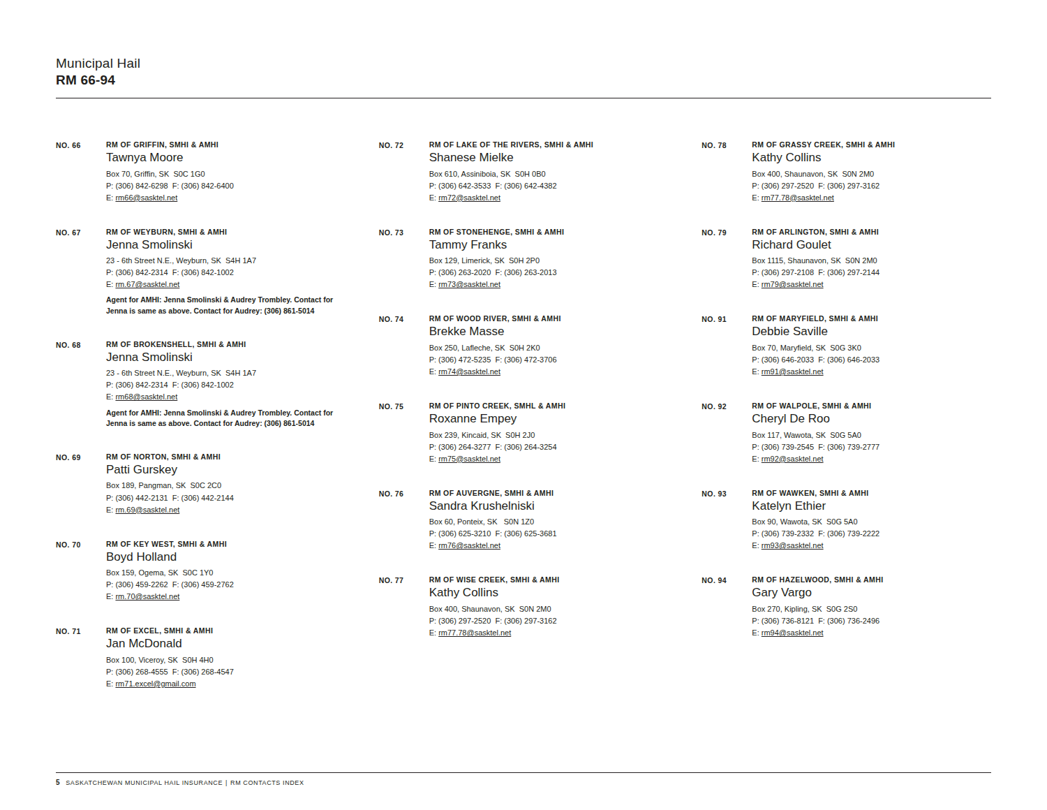Municipal Hail
RM 66-94
NO. 66
RM OF GRIFFIN, SMHI & AMHI
Tawnya Moore
Box 70, Griffin, SK S0C 1G0
P: (306) 842-6298 F: (306) 842-6400
E: rm66@sasktel.net
NO. 67
RM OF WEYBURN, SMHI & AMHI
Jenna Smolinski
23 - 6th Street N.E., Weyburn, SK S4H 1A7
P: (306) 842-2314 F: (306) 842-1002
E: rm.67@sasktel.net
Agent for AMHI: Jenna Smolinski & Audrey Trombley. Contact for Jenna is same as above. Contact for Audrey: (306) 861-5014
NO. 68
RM OF BROKENSHELL, SMHI & AMHI
Jenna Smolinski
23 - 6th Street N.E., Weyburn, SK S4H 1A7
P: (306) 842-2314 F: (306) 842-1002
E: rm68@sasktel.net
Agent for AMHI: Jenna Smolinski & Audrey Trombley. Contact for Jenna is same as above. Contact for Audrey: (306) 861-5014
NO. 69
RM OF NORTON, SMHI & AMHI
Patti Gurskey
Box 189, Pangman, SK S0C 2C0
P: (306) 442-2131 F: (306) 442-2144
E: rm.69@sasktel.net
NO. 70
RM OF KEY WEST, SMHI & AMHI
Boyd Holland
Box 159, Ogema, SK S0C 1Y0
P: (306) 459-2262 F: (306) 459-2762
E: rm.70@sasktel.net
NO. 71
RM OF EXCEL, SMHI & AMHI
Jan McDonald
Box 100, Viceroy, SK S0H 4H0
P: (306) 268-4555 F: (306) 268-4547
E: rm71.excel@gmail.com
NO. 72
RM OF LAKE OF THE RIVERS, SMHI & AMHI
Shanese Mielke
Box 610, Assiniboia, SK S0H 0B0
P: (306) 642-3533 F: (306) 642-4382
E: rm72@sasktel.net
NO. 73
RM OF STONEHENGE, SMHI & AMHI
Tammy Franks
Box 129, Limerick, SK S0H 2P0
P: (306) 263-2020 F: (306) 263-2013
E: rm73@sasktel.net
NO. 74
RM OF WOOD RIVER, SMHI & AMHI
Brekke Masse
Box 250, Lafleche, SK S0H 2K0
P: (306) 472-5235 F: (306) 472-3706
E: rm74@sasktel.net
NO. 75
RM OF PINTO CREEK, SMHL & AMHI
Roxanne Empey
Box 239, Kincaid, SK S0H 2J0
P: (306) 264-3277 F: (306) 264-3254
E: rm75@sasktel.net
NO. 76
RM OF AUVERGNE, SMHI & AMHI
Sandra Krushelniski
Box 60, Ponteix, SK S0N 1Z0
P: (306) 625-3210 F: (306) 625-3681
E: rm76@sasktel.net
NO. 77
RM OF WISE CREEK, SMHI & AMHI
Kathy Collins
Box 400, Shaunavon, SK S0N 2M0
P: (306) 297-2520 F: (306) 297-3162
E: rm77.78@sasktel.net
NO. 78
RM OF GRASSY CREEK, SMHI & AMHI
Kathy Collins
Box 400, Shaunavon, SK S0N 2M0
P: (306) 297-2520 F: (306) 297-3162
E: rm77.78@sasktel.net
NO. 79
RM OF ARLINGTON, SMHI & AMHI
Richard Goulet
Box 1115, Shaunavon, SK S0N 2M0
P: (306) 297-2108 F: (306) 297-2144
E: rm79@sasktel.net
NO. 91
RM OF MARYFIELD, SMHI & AMHI
Debbie Saville
Box 70, Maryfield, SK S0G 3K0
P: (306) 646-2033 F: (306) 646-2033
E: rm91@sasktel.net
NO. 92
RM OF WALPOLE, SMHI & AMHI
Cheryl De Roo
Box 117, Wawota, SK S0G 5A0
P: (306) 739-2545 F: (306) 739-2777
E: rm92@sasktel.net
NO. 93
RM OF WAWKEN, SMHI & AMHI
Katelyn Ethier
Box 90, Wawota, SK S0G 5A0
P: (306) 739-2332 F: (306) 739-2222
E: rm93@sasktel.net
NO. 94
RM OF HAZELWOOD, SMHI & AMHI
Gary Vargo
Box 270, Kipling, SK S0G 2S0
P: (306) 736-8121 F: (306) 736-2496
E: rm94@sasktel.net
5 SASKATCHEWAN MUNICIPAL HAIL INSURANCE|RM CONTACTS INDEX